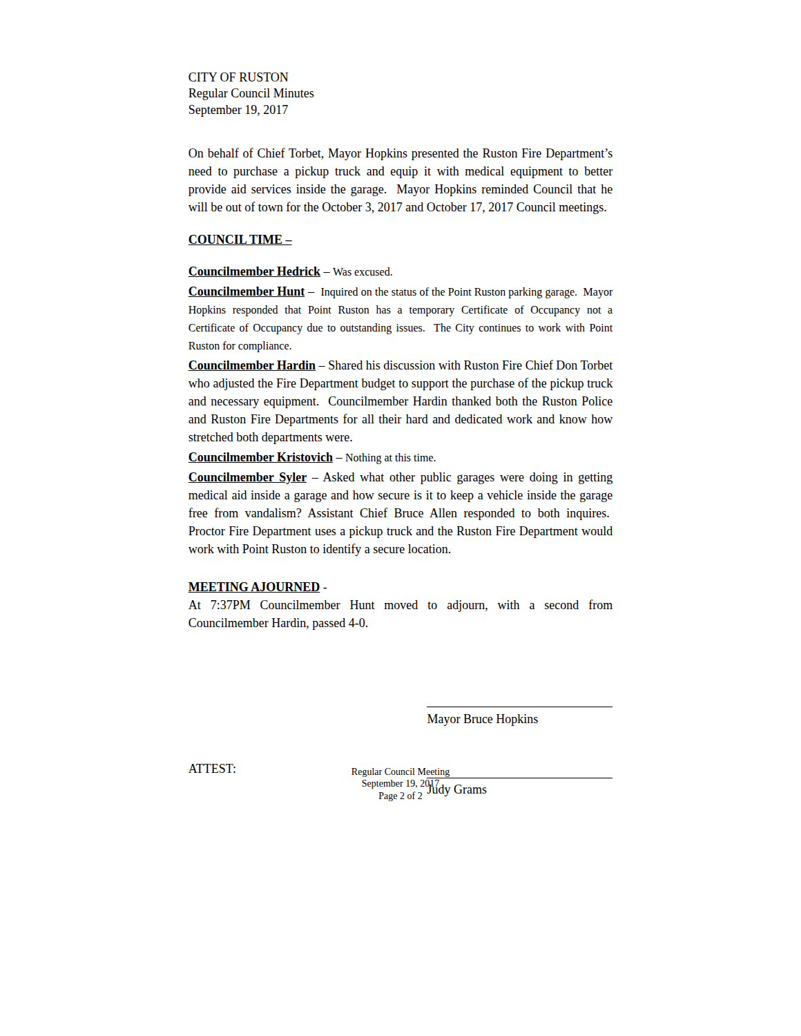CITY OF RUSTON
Regular Council Minutes
September 19, 2017
On behalf of Chief Torbet, Mayor Hopkins presented the Ruston Fire Department’s need to purchase a pickup truck and equip it with medical equipment to better provide aid services inside the garage. Mayor Hopkins reminded Council that he will be out of town for the October 3, 2017 and October 17, 2017 Council meetings.
COUNCIL TIME –
Councilmember Hedrick – Was excused.
Councilmember Hunt – Inquired on the status of the Point Ruston parking garage. Mayor Hopkins responded that Point Ruston has a temporary Certificate of Occupancy not a Certificate of Occupancy due to outstanding issues. The City continues to work with Point Ruston for compliance.
Councilmember Hardin – Shared his discussion with Ruston Fire Chief Don Torbet who adjusted the Fire Department budget to support the purchase of the pickup truck and necessary equipment. Councilmember Hardin thanked both the Ruston Police and Ruston Fire Departments for all their hard and dedicated work and know how stretched both departments were.
Councilmember Kristovich – Nothing at this time.
Councilmember Syler – Asked what other public garages were doing in getting medical aid inside a garage and how secure is it to keep a vehicle inside the garage free from vandalism? Assistant Chief Bruce Allen responded to both inquires. Proctor Fire Department uses a pickup truck and the Ruston Fire Department would work with Point Ruston to identify a secure location.
MEETING AJOURNED -
At 7:37PM Councilmember Hunt moved to adjourn, with a second from Councilmember Hardin, passed 4-0.
Mayor Bruce Hopkins
ATTEST:
Judy Grams
Regular Council Meeting
September 19, 2017
Page 2 of 2